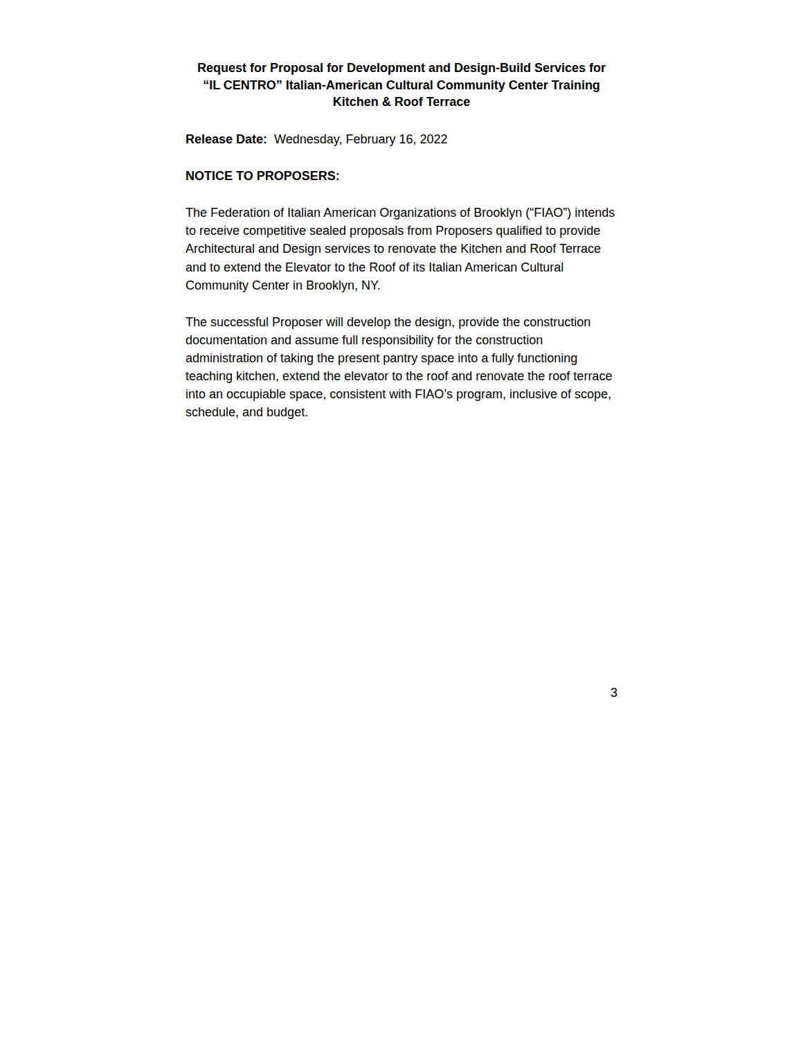Request for Proposal for Development and Design-Build Services for
“IL CENTRO” Italian-American Cultural Community Center Training
Kitchen & Roof Terrace
Release Date: Wednesday, February 16, 2022
NOTICE TO PROPOSERS:
The Federation of Italian American Organizations of Brooklyn (“FIAO”) intends to receive competitive sealed proposals from Proposers qualified to provide Architectural and Design services to renovate the Kitchen and Roof Terrace and to extend the Elevator to the Roof of its Italian American Cultural Community Center in Brooklyn, NY.
The successful Proposer will develop the design, provide the construction documentation and assume full responsibility for the construction administration of taking the present pantry space into a fully functioning teaching kitchen, extend the elevator to the roof and renovate the roof terrace into an occupiable space, consistent with FIAO’s program, inclusive of scope, schedule, and budget.
3